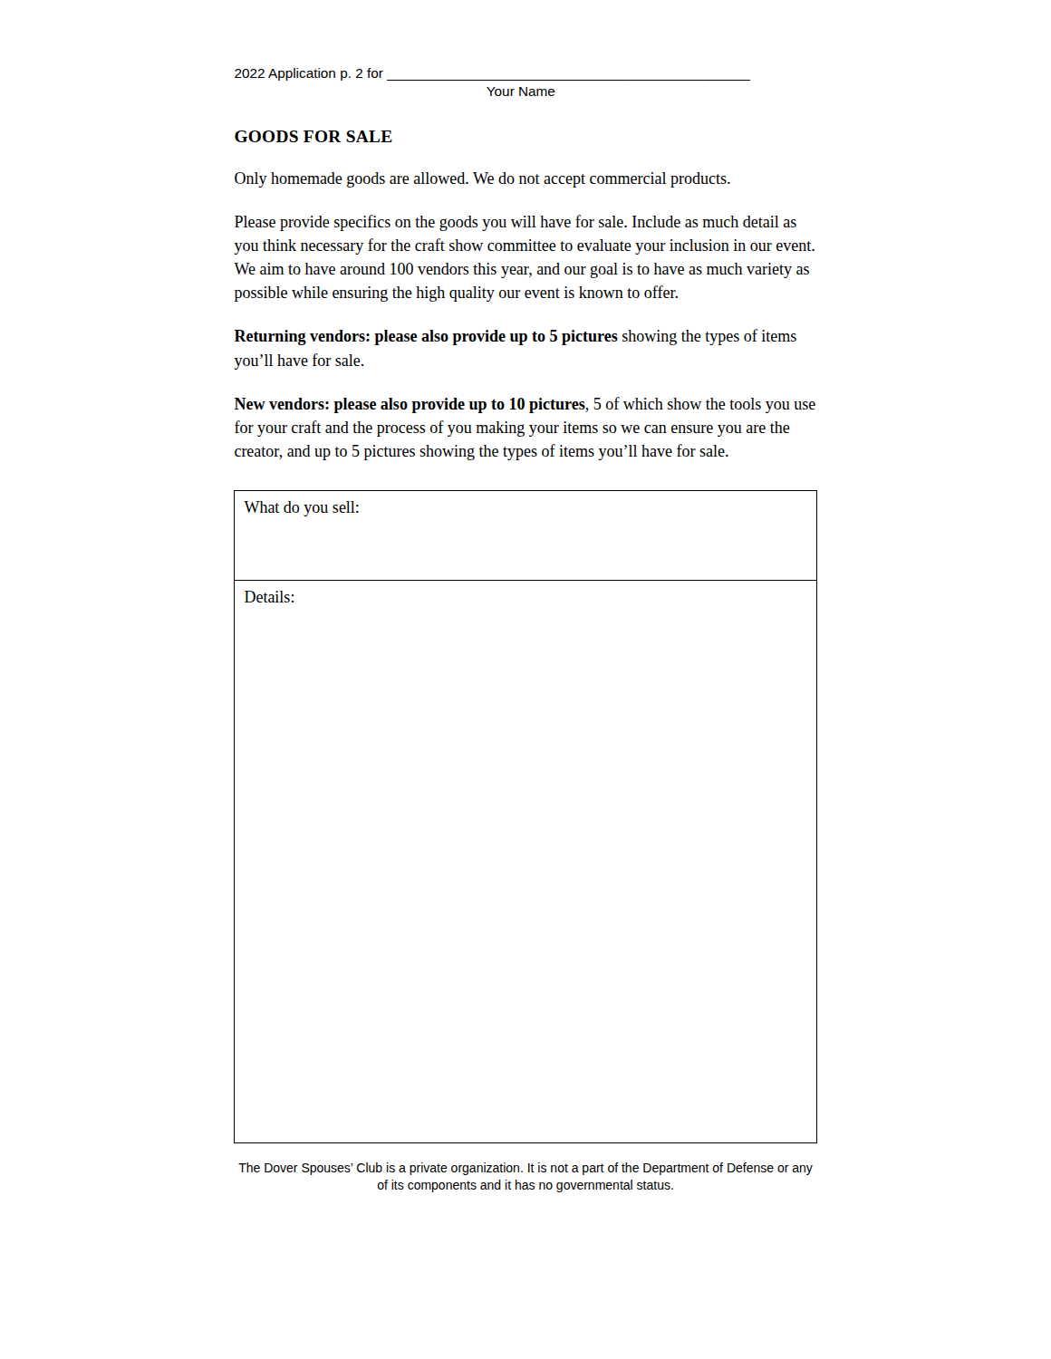2022 Application p. 2 for _______________________________________________
Your Name
GOODS FOR SALE
Only homemade goods are allowed. We do not accept commercial products.
Please provide specifics on the goods you will have for sale. Include as much detail as you think necessary for the craft show committee to evaluate your inclusion in our event. We aim to have around 100 vendors this year, and our goal is to have as much variety as possible while ensuring the high quality our event is known to offer.
Returning vendors: please also provide up to 5 pictures showing the types of items you’ll have for sale.
New vendors: please also provide up to 10 pictures, 5 of which show the tools you use for your craft and the process of you making your items so we can ensure you are the creator, and up to 5 pictures showing the types of items you’ll have for sale.
| What do you sell: |
| Details: |
The Dover Spouses’ Club is a private organization. It is not a part of the Department of Defense or any of its components and it has no governmental status.